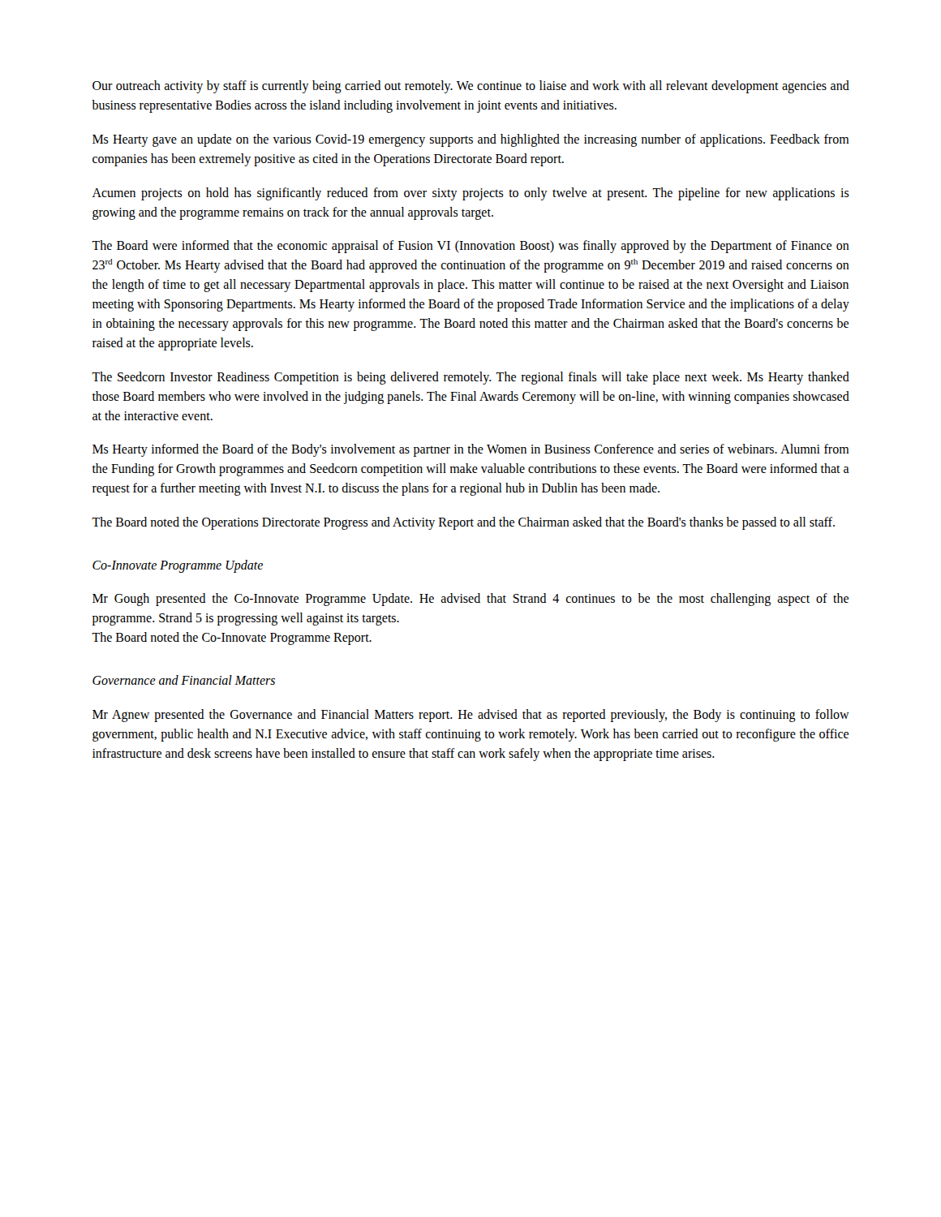Our outreach activity by staff is currently being carried out remotely. We continue to liaise and work with all relevant development agencies and business representative Bodies across the island including involvement in joint events and initiatives.
Ms Hearty gave an update on the various Covid-19 emergency supports and highlighted the increasing number of applications. Feedback from companies has been extremely positive as cited in the Operations Directorate Board report.
Acumen projects on hold has significantly reduced from over sixty projects to only twelve at present. The pipeline for new applications is growing and the programme remains on track for the annual approvals target.
The Board were informed that the economic appraisal of Fusion VI (Innovation Boost) was finally approved by the Department of Finance on 23rd October. Ms Hearty advised that the Board had approved the continuation of the programme on 9th December 2019 and raised concerns on the length of time to get all necessary Departmental approvals in place. This matter will continue to be raised at the next Oversight and Liaison meeting with Sponsoring Departments. Ms Hearty informed the Board of the proposed Trade Information Service and the implications of a delay in obtaining the necessary approvals for this new programme. The Board noted this matter and the Chairman asked that the Board's concerns be raised at the appropriate levels.
The Seedcorn Investor Readiness Competition is being delivered remotely. The regional finals will take place next week. Ms Hearty thanked those Board members who were involved in the judging panels. The Final Awards Ceremony will be on-line, with winning companies showcased at the interactive event.
Ms Hearty informed the Board of the Body's involvement as partner in the Women in Business Conference and series of webinars. Alumni from the Funding for Growth programmes and Seedcorn competition will make valuable contributions to these events. The Board were informed that a request for a further meeting with Invest N.I. to discuss the plans for a regional hub in Dublin has been made.
The Board noted the Operations Directorate Progress and Activity Report and the Chairman asked that the Board's thanks be passed to all staff.
Co-Innovate Programme Update
Mr Gough presented the Co-Innovate Programme Update. He advised that Strand 4 continues to be the most challenging aspect of the programme. Strand 5 is progressing well against its targets.
The Board noted the Co-Innovate Programme Report.
Governance and Financial Matters
Mr Agnew presented the Governance and Financial Matters report. He advised that as reported previously, the Body is continuing to follow government, public health and N.I Executive advice, with staff continuing to work remotely. Work has been carried out to reconfigure the office infrastructure and desk screens have been installed to ensure that staff can work safely when the appropriate time arises.